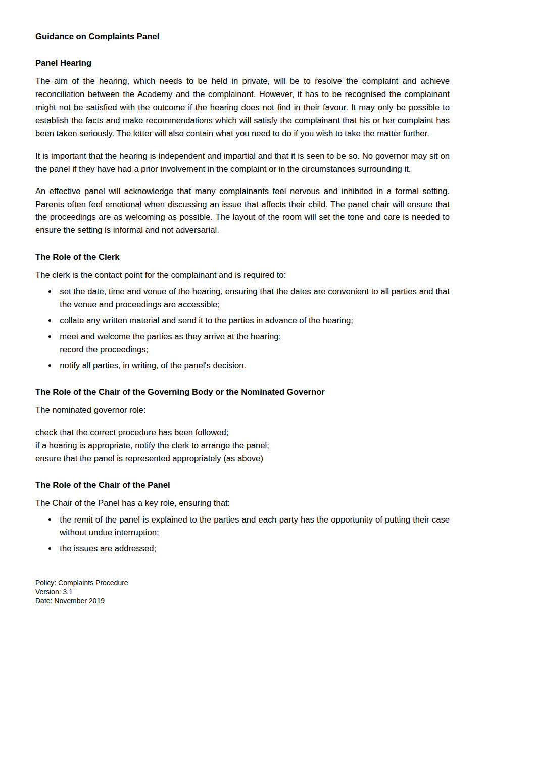Guidance on Complaints Panel
Panel Hearing
The aim of the hearing, which needs to be held in private, will be to resolve the complaint and achieve reconciliation between the Academy and the complainant. However, it has to be recognised the complainant might not be satisfied with the outcome if the hearing does not find in their favour. It may only be possible to establish the facts and make recommendations which will satisfy the complainant that his or her complaint has been taken seriously. The letter will also contain what you need to do if you wish to take the matter further.
It is important that the hearing is independent and impartial and that it is seen to be so. No governor may sit on the panel if they have had a prior involvement in the complaint or in the circumstances surrounding it.
An effective panel will acknowledge that many complainants feel nervous and inhibited in a formal setting. Parents often feel emotional when discussing an issue that affects their child. The panel chair will ensure that the proceedings are as welcoming as possible. The layout of the room will set the tone and care is needed to ensure the setting is informal and not adversarial.
The Role of the Clerk
The clerk is the contact point for the complainant and is required to:
set the date, time and venue of the hearing, ensuring that the dates are convenient to all parties and that the venue and proceedings are accessible;
collate any written material and send it to the parties in advance of the hearing;
meet and welcome the parties as they arrive at the hearing;
record the proceedings;
notify all parties, in writing, of the panel's decision.
The Role of the Chair of the Governing Body or the Nominated Governor
The nominated governor role:
check that the correct procedure has been followed;
if a hearing is appropriate, notify the clerk to arrange the panel;
ensure that the panel is represented appropriately (as above)
The Role of the Chair of the Panel
The Chair of the Panel has a key role, ensuring that:
the remit of the panel is explained to the parties and each party has the opportunity of putting their case without undue interruption;
the issues are addressed;
Policy: Complaints Procedure
Version: 3.1
Date: November 2019